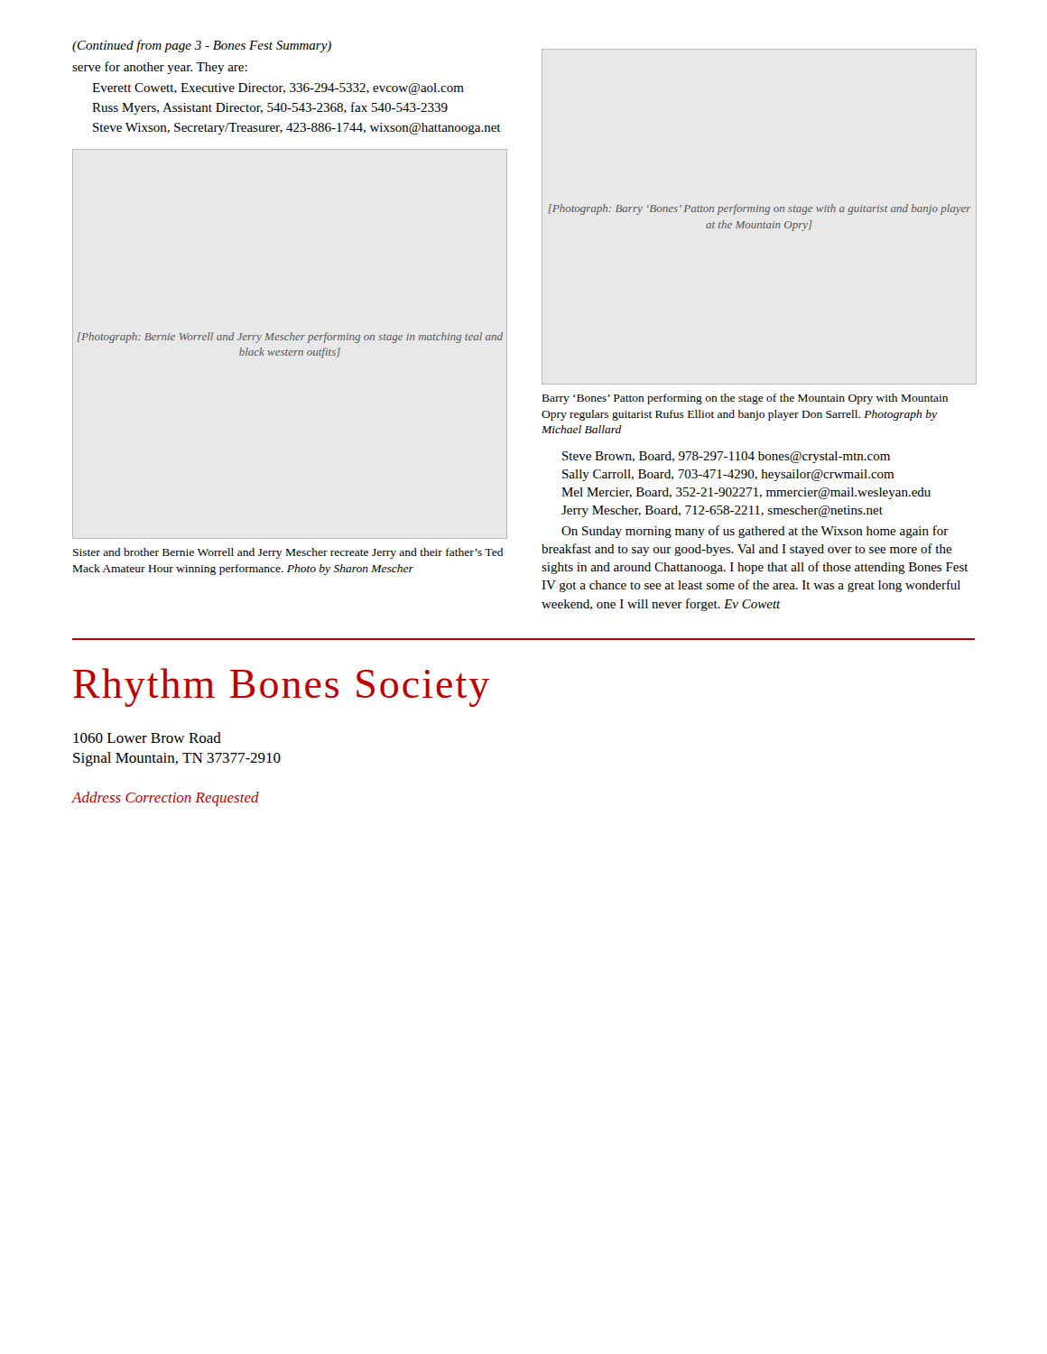(Continued from page 3 - Bones Fest Summary)
serve for another year. They are:
Everett Cowett, Executive Director, 336-294-5332, evcow@aol.com
Russ Myers, Assistant Director, 540-543-2368, fax 540-543-2339
Steve Wixson, Secretary/Treasurer, 423-886-1744, wixson@hattanooga.net
[Photograph: Bernie Worrell and Jerry Mescher performing on stage in matching teal and black western outfits]
Sister and brother Bernie Worrell and Jerry Mescher recreate Jerry and their father’s Ted Mack Amateur Hour winning performance. Photo by Sharon Mescher
[Photograph: Barry ‘Bones’ Patton performing on stage with a guitarist and banjo player at the Mountain Opry]
Barry ‘Bones’ Patton performing on the stage of the Mountain Opry with Mountain Opry regulars guitarist Rufus Elliot and banjo player Don Sarrell. Photograph by Michael Ballard
Steve Brown, Board, 978-297-1104 bones@crystal-mtn.com
Sally Carroll, Board, 703-471-4290, heysailor@crwmail.com
Mel Mercier, Board, 352-21-902271, mmercier@mail.wesleyan.edu
Jerry Mescher, Board, 712-658-2211, smescher@netins.net
On Sunday morning many of us gathered at the Wixson home again for breakfast and to say our good-byes. Val and I stayed over to see more of the sights in and around Chattanooga. I hope that all of those attending Bones Fest IV got a chance to see at least some of the area. It was a great long wonderful weekend, one I will never forget. Ev Cowett
Rhythm Bones Society
1060 Lower Brow Road
Signal Mountain, TN 37377-2910
Address Correction Requested